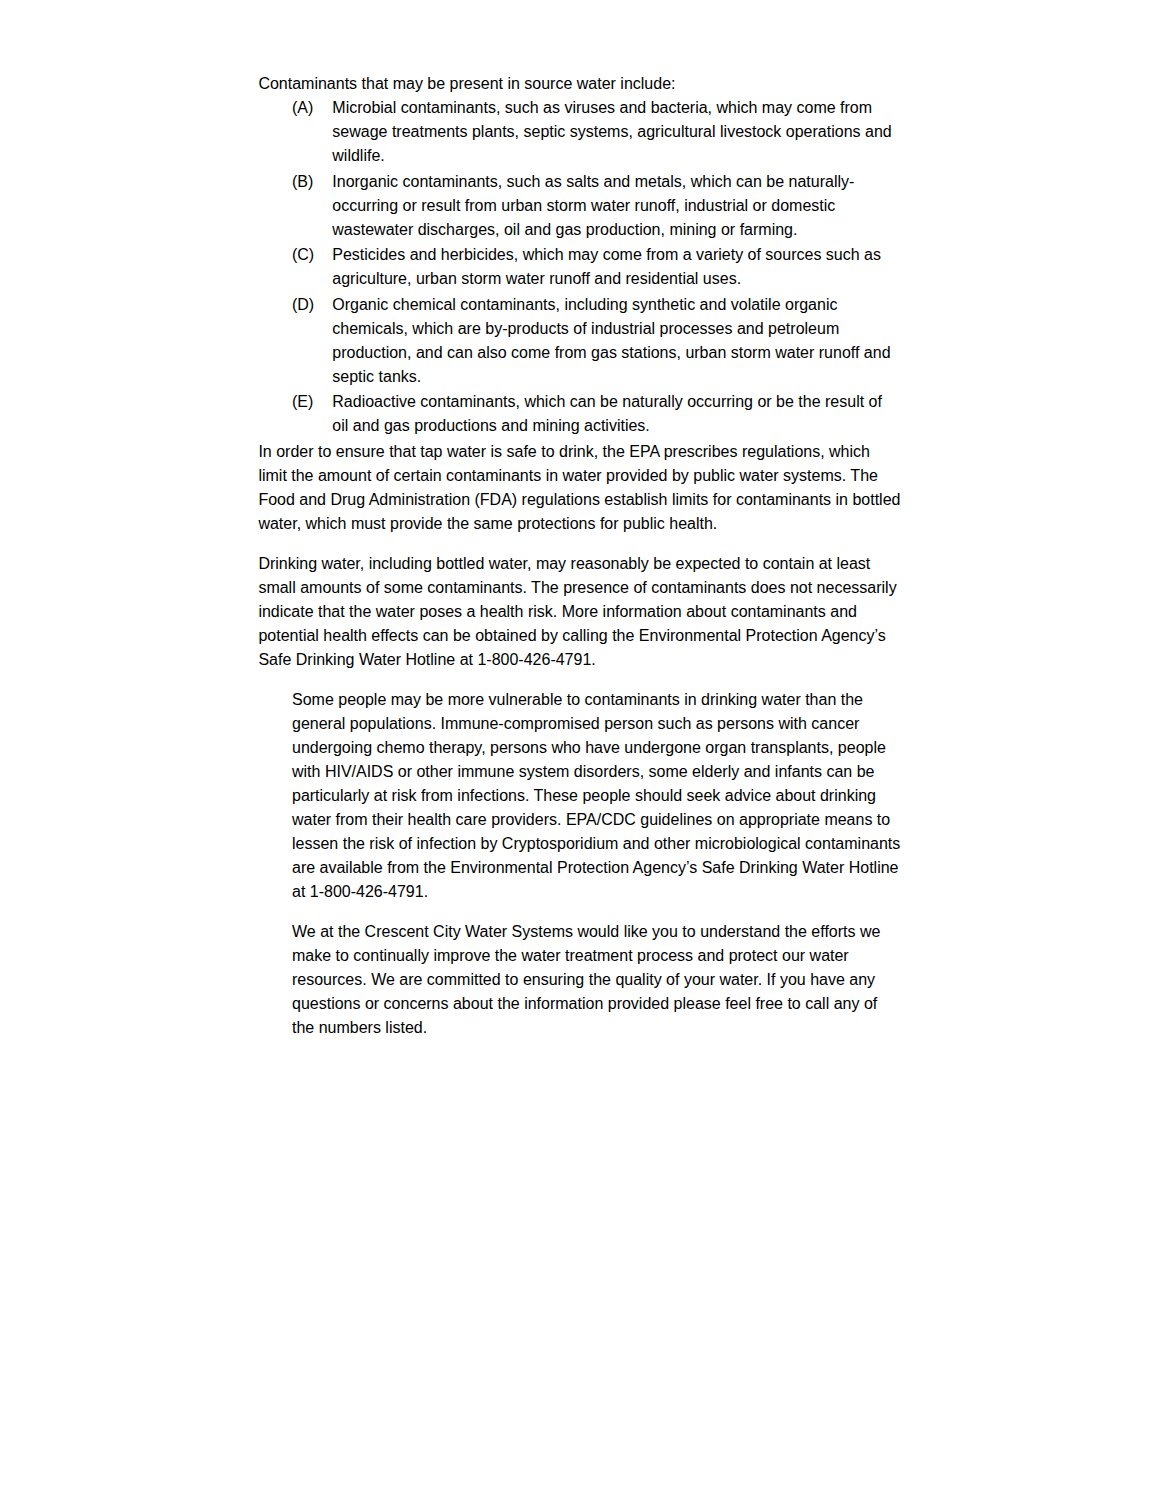Contaminants that may be present in source water include:
(A) Microbial contaminants, such as viruses and bacteria, which may come from sewage treatments plants, septic systems, agricultural livestock operations and wildlife.
(B) Inorganic contaminants, such as salts and metals, which can be naturally-occurring or result from urban storm water runoff, industrial or domestic wastewater discharges, oil and gas production, mining or farming.
(C) Pesticides and herbicides, which may come from a variety of sources such as agriculture, urban storm water runoff and residential uses.
(D) Organic chemical contaminants, including synthetic and volatile organic chemicals, which are by-products of industrial processes and petroleum production, and can also come from gas stations, urban storm water runoff and septic tanks.
(E) Radioactive contaminants, which can be naturally occurring or be the result of oil and gas productions and mining activities.
In order to ensure that tap water is safe to drink, the EPA prescribes regulations, which limit the amount of certain contaminants in water provided by public water systems. The Food and Drug Administration (FDA) regulations establish limits for contaminants in bottled water, which must provide the same protections for public health.
Drinking water, including bottled water, may reasonably be expected to contain at least small amounts of some contaminants. The presence of contaminants does not necessarily indicate that the water poses a health risk. More information about contaminants and potential health effects can be obtained by calling the Environmental Protection Agency’s Safe Drinking Water Hotline at 1-800-426-4791.
Some people may be more vulnerable to contaminants in drinking water than the general populations. Immune-compromised person such as persons with cancer undergoing chemo therapy, persons who have undergone organ transplants, people with HIV/AIDS or other immune system disorders, some elderly and infants can be particularly at risk from infections. These people should seek advice about drinking water from their health care providers. EPA/CDC guidelines on appropriate means to lessen the risk of infection by Cryptosporidium and other microbiological contaminants are available from the Environmental Protection Agency’s Safe Drinking Water Hotline at 1-800-426-4791.
We at the Crescent City Water Systems would like you to understand the efforts we make to continually improve the water treatment process and protect our water resources. We are committed to ensuring the quality of your water. If you have any questions or concerns about the information provided please feel free to call any of the numbers listed.